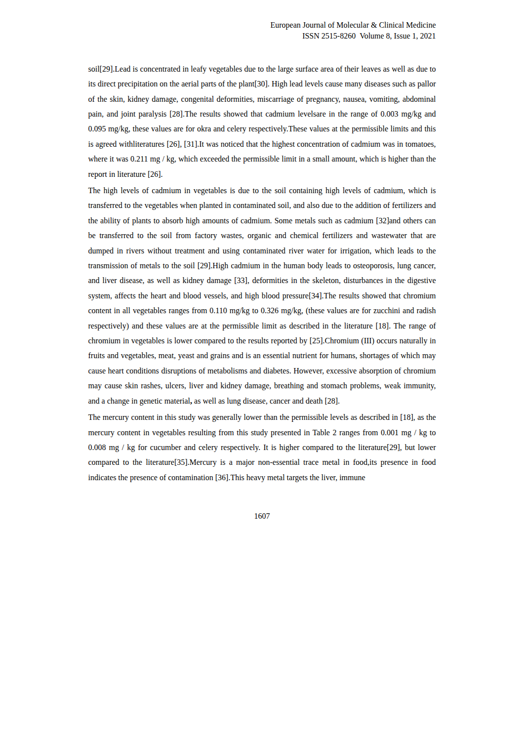European Journal of Molecular & Clinical Medicine ISSN 2515-8260 Volume 8, Issue 1, 2021
soil[29].Lead is concentrated in leafy vegetables due to the large surface area of their leaves as well as due to its direct precipitation on the aerial parts of the plant[30]. High lead levels cause many diseases such as pallor of the skin, kidney damage, congenital deformities, miscarriage of pregnancy, nausea, vomiting, abdominal pain, and joint paralysis [28].The results showed that cadmium levelsare in the range of 0.003 mg/kg and 0.095 mg/kg, these values are for okra and celery respectively.These values at the permissible limits and this is agreed withliteratures [26], [31].It was noticed that the highest concentration of cadmium was in tomatoes, where it was 0.211 mg / kg, which exceeded the permissible limit in a small amount, which is higher than the report in literature [26].
The high levels of cadmium in vegetables is due to the soil containing high levels of cadmium, which is transferred to the vegetables when planted in contaminated soil, and also due to the addition of fertilizers and the ability of plants to absorb high amounts of cadmium. Some metals such as cadmium [32]and others can be transferred to the soil from factory wastes, organic and chemical fertilizers and wastewater that are dumped in rivers without treatment and using contaminated river water for irrigation, which leads to the transmission of metals to the soil [29].High cadmium in the human body leads to osteoporosis, lung cancer, and liver disease, as well as kidney damage [33], deformities in the skeleton, disturbances in the digestive system, affects the heart and blood vessels, and high blood pressure[34].The results showed that chromium content in all vegetables ranges from 0.110 mg/kg to 0.326 mg/kg, (these values are for zucchini and radish respectively) and these values are at the permissible limit as described in the literature [18]. The range of chromium in vegetables is lower compared to the results reported by [25].Chromium (III) occurs naturally in fruits and vegetables, meat, yeast and grains and is an essential nutrient for humans, shortages of which may cause heart conditions disruptions of metabolisms and diabetes. However, excessive absorption of chromium may cause skin rashes, ulcers, liver and kidney damage, breathing and stomach problems, weak immunity, and a change in genetic material, as well as lung disease, cancer and death [28].
The mercury content in this study was generally lower than the permissible levels as described in [18], as the mercury content in vegetables resulting from this study presented in Table 2 ranges from 0.001 mg / kg to 0.008 mg / kg for cucumber and celery respectively. It is higher compared to the literature[29], but lower compared to the literature[35].Mercury is a major non-essential trace metal in food,its presence in food indicates the presence of contamination [36].This heavy metal targets the liver, immune
1607